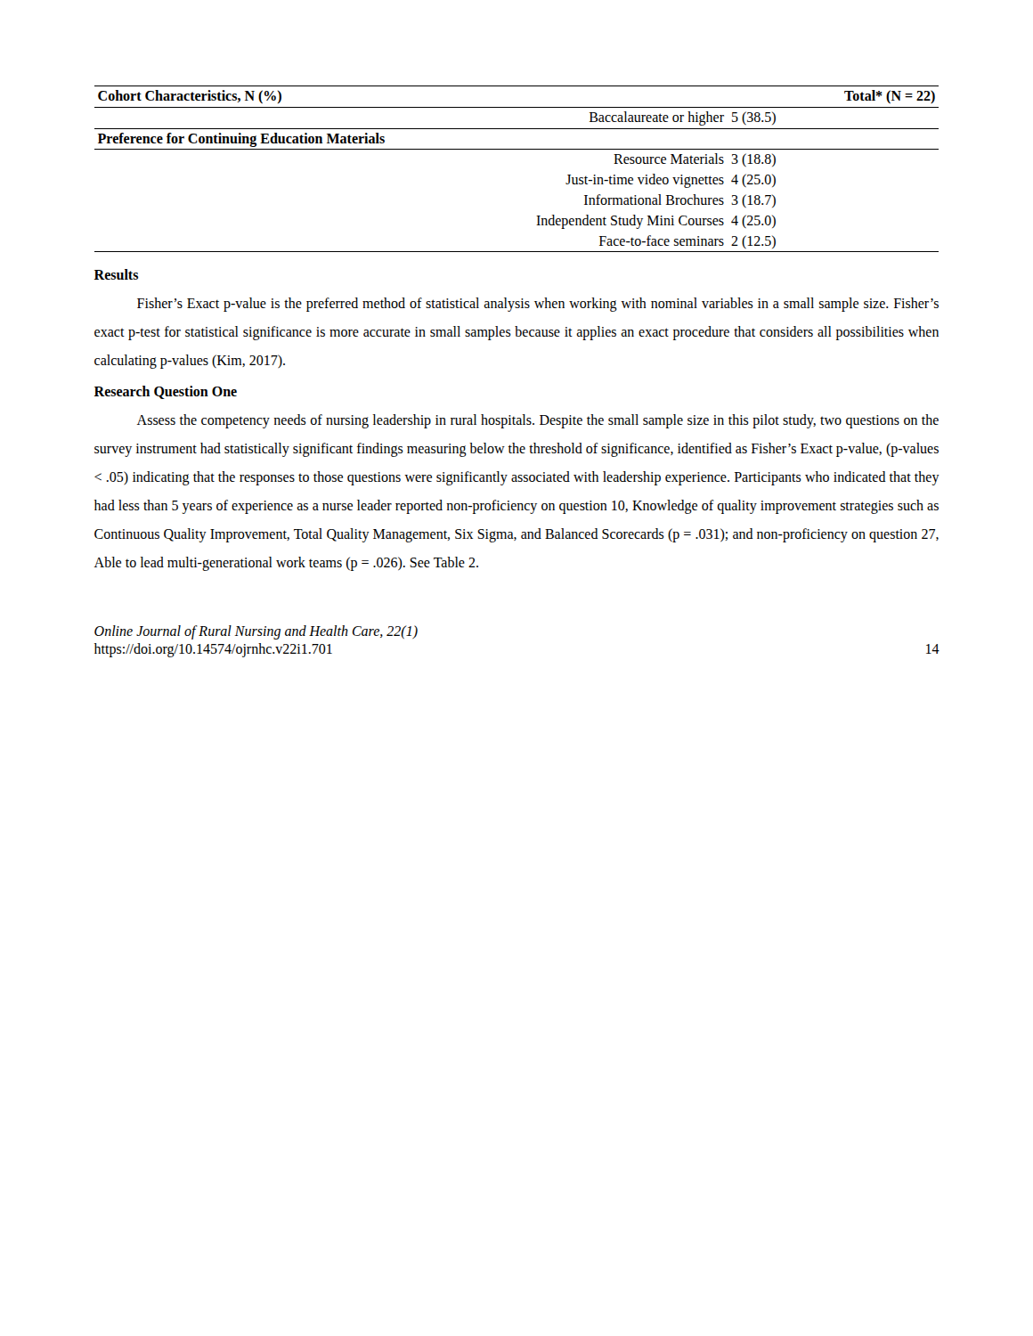| Cohort Characteristics, N (%) | Total* (N = 22) |
| | Baccalaureate or higher | 5 (38.5) |
| Preference for Continuing Education Materials | |
| | Resource Materials | 3 (18.8) |
| | Just-in-time video vignettes | 4 (25.0) |
| | Informational Brochures | 3 (18.7) |
| | Independent Study Mini Courses | 4 (25.0) |
| | Face-to-face seminars | 2 (12.5) |
Results
Fisher’s Exact p-value is the preferred method of statistical analysis when working with nominal variables in a small sample size. Fisher’s exact p-test for statistical significance is more accurate in small samples because it applies an exact procedure that considers all possibilities when calculating p-values (Kim, 2017).
Research Question One
Assess the competency needs of nursing leadership in rural hospitals. Despite the small sample size in this pilot study, two questions on the survey instrument had statistically significant findings measuring below the threshold of significance, identified as Fisher’s Exact p-value, (p-values < .05) indicating that the responses to those questions were significantly associated with leadership experience. Participants who indicated that they had less than 5 years of experience as a nurse leader reported non-proficiency on question 10, Knowledge of quality improvement strategies such as Continuous Quality Improvement, Total Quality Management, Six Sigma, and Balanced Scorecards (p = .031); and non-proficiency on question 27, Able to lead multi-generational work teams (p = .026). See Table 2.
Online Journal of Rural Nursing and Health Care, 22(1)
https://doi.org/10.14574/ojrnhc.v22i1.701
14